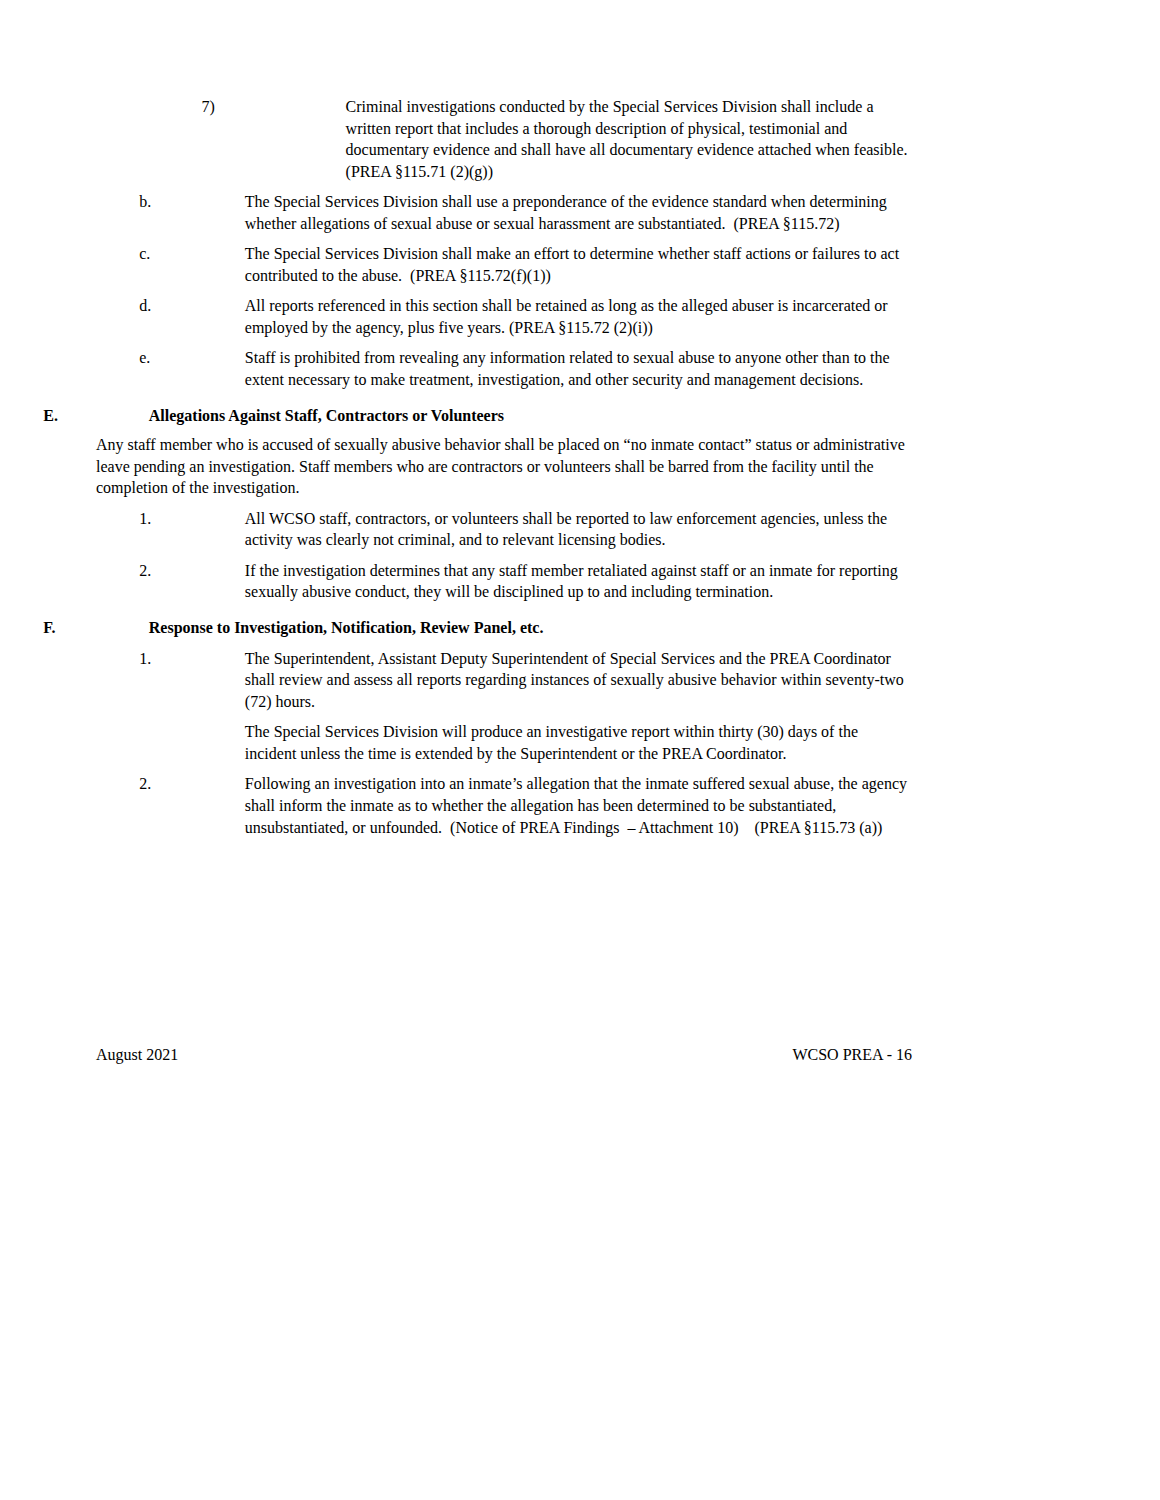7) Criminal investigations conducted by the Special Services Division shall include a written report that includes a thorough description of physical, testimonial and documentary evidence and shall have all documentary evidence attached when feasible. (PREA §115.71 (2)(g))
b. The Special Services Division shall use a preponderance of the evidence standard when determining whether allegations of sexual abuse or sexual harassment are substantiated. (PREA §115.72)
c. The Special Services Division shall make an effort to determine whether staff actions or failures to act contributed to the abuse. (PREA §115.72(f)(1))
d. All reports referenced in this section shall be retained as long as the alleged abuser is incarcerated or employed by the agency, plus five years. (PREA §115.72 (2)(i))
e. Staff is prohibited from revealing any information related to sexual abuse to anyone other than to the extent necessary to make treatment, investigation, and other security and management decisions.
E. Allegations Against Staff, Contractors or Volunteers
Any staff member who is accused of sexually abusive behavior shall be placed on “no inmate contact” status or administrative leave pending an investigation. Staff members who are contractors or volunteers shall be barred from the facility until the completion of the investigation.
1. All WCSO staff, contractors, or volunteers shall be reported to law enforcement agencies, unless the activity was clearly not criminal, and to relevant licensing bodies.
2. If the investigation determines that any staff member retaliated against staff or an inmate for reporting sexually abusive conduct, they will be disciplined up to and including termination.
F. Response to Investigation, Notification, Review Panel, etc.
1. The Superintendent, Assistant Deputy Superintendent of Special Services and the PREA Coordinator shall review and assess all reports regarding instances of sexually abusive behavior within seventy-two (72) hours.
The Special Services Division will produce an investigative report within thirty (30) days of the incident unless the time is extended by the Superintendent or the PREA Coordinator.
2. Following an investigation into an inmate’s allegation that the inmate suffered sexual abuse, the agency shall inform the inmate as to whether the allegation has been determined to be substantiated, unsubstantiated, or unfounded. (Notice of PREA Findings – Attachment 10) (PREA §115.73 (a))
August 2021 WCSO PREA - 16